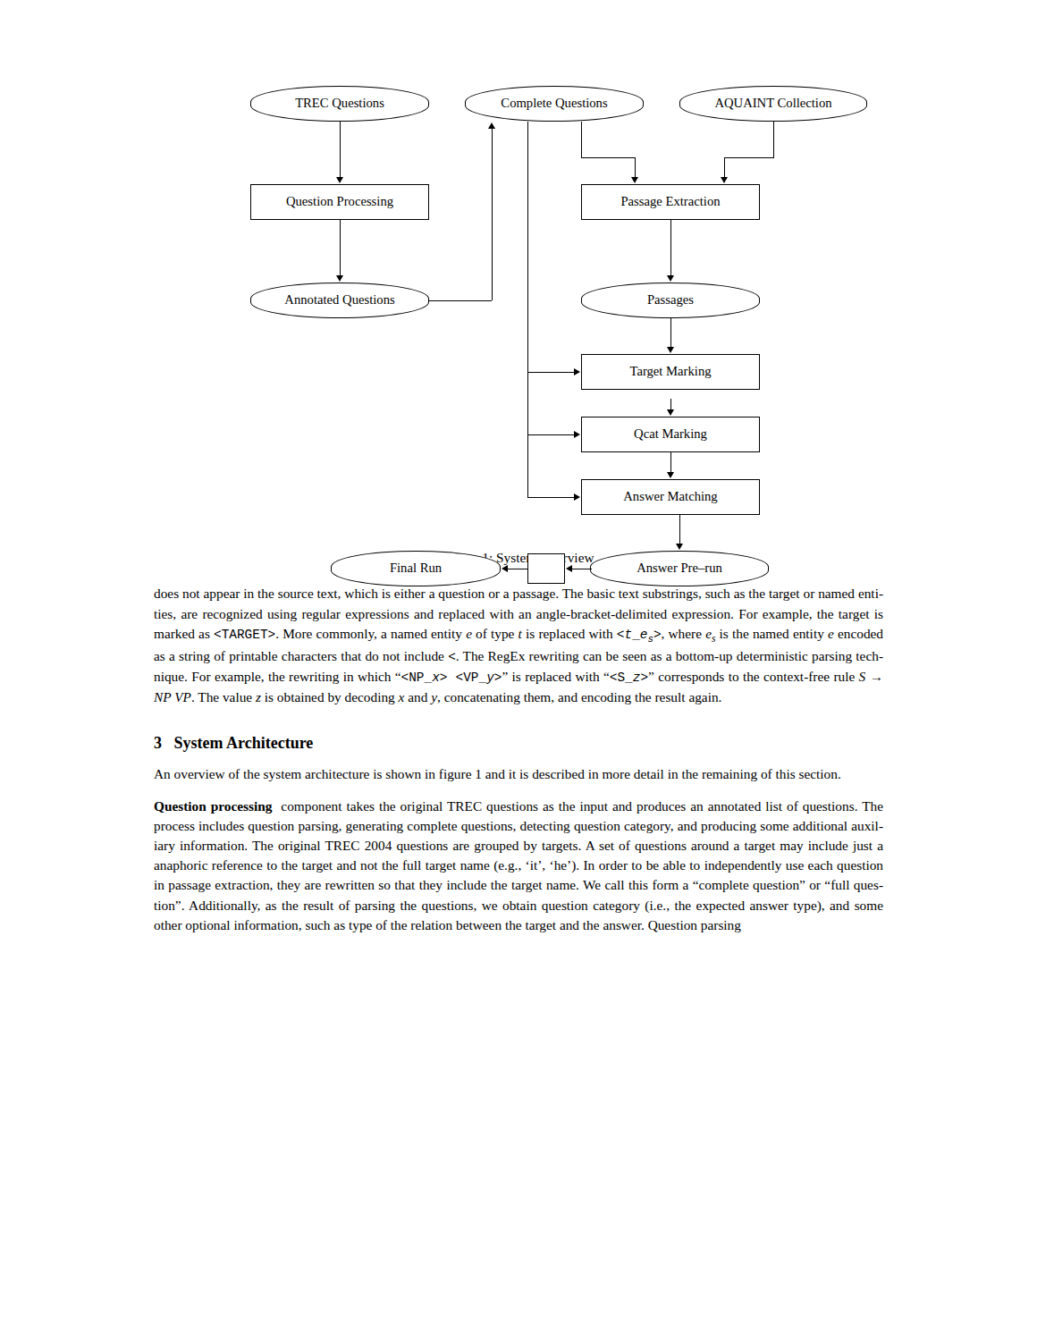TREC Questions
Complete Questions
AQUAINT Collection
Question Processing
Passage Extraction
Annotated Questions
Passages
Target Marking
Qcat Marking
Answer Matching
Final Run
Answer Pre–run
Figure 1: System Overview
does not appear in the source text, which is either a question or a passage. The basic text substrings, such as the target or named entities, are recognized using regular expressions and replaced with an angle-bracket-delimited expression. For example, the target is marked as <TARGET>. More commonly, a named entity e of type t is replaced with <t_es>, where es is the named entity e encoded as a string of printable characters that do not include <. The RegEx rewriting can be seen as a bottom-up deterministic parsing technique. For example, the rewriting in which “<NP_x> <VP_y>” is replaced with “<S_z>” corresponds to the context-free rule S → NP VP. The value z is obtained by decoding x and y, concatenating them, and encoding the result again.
3 System Architecture
An overview of the system architecture is shown in figure 1 and it is described in more detail in the remaining of this section.
Question processing component takes the original TREC questions as the input and produces an annotated list of questions. The process includes question parsing, generating complete questions, detecting question category, and producing some additional auxiliary information. The original TREC 2004 questions are grouped by targets. A set of questions around a target may include just a anaphoric reference to the target and not the full target name (e.g., ‘it’, ‘he’). In order to be able to independently use each question in passage extraction, they are rewritten so that they include the target name. We call this form a “complete question” or “full question”. Additionally, as the result of parsing the questions, we obtain question category (i.e., the expected answer type), and some other optional information, such as type of the relation between the target and the answer. Question parsing